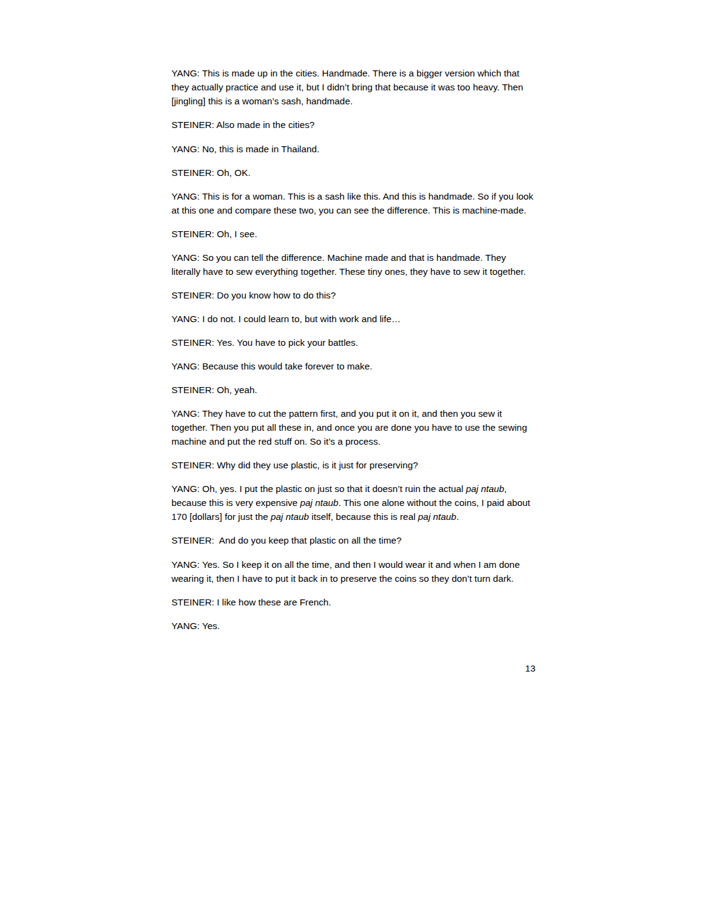YANG: This is made up in the cities. Handmade. There is a bigger version which that they actually practice and use it, but I didn’t bring that because it was too heavy. Then [jingling] this is a woman’s sash, handmade.
STEINER: Also made in the cities?
YANG: No, this is made in Thailand.
STEINER: Oh, OK.
YANG: This is for a woman. This is a sash like this. And this is handmade. So if you look at this one and compare these two, you can see the difference. This is machine-made.
STEINER: Oh, I see.
YANG: So you can tell the difference. Machine made and that is handmade. They literally have to sew everything together. These tiny ones, they have to sew it together.
STEINER: Do you know how to do this?
YANG: I do not. I could learn to, but with work and life…
STEINER: Yes. You have to pick your battles.
YANG: Because this would take forever to make.
STEINER: Oh, yeah.
YANG: They have to cut the pattern first, and you put it on it, and then you sew it together. Then you put all these in, and once you are done you have to use the sewing machine and put the red stuff on. So it’s a process.
STEINER: Why did they use plastic, is it just for preserving?
YANG: Oh, yes. I put the plastic on just so that it doesn’t ruin the actual paj ntaub, because this is very expensive paj ntaub. This one alone without the coins, I paid about 170 [dollars] for just the paj ntaub itself, because this is real paj ntaub.
STEINER: And do you keep that plastic on all the time?
YANG: Yes. So I keep it on all the time, and then I would wear it and when I am done wearing it, then I have to put it back in to preserve the coins so they don’t turn dark.
STEINER: I like how these are French.
YANG: Yes.
13